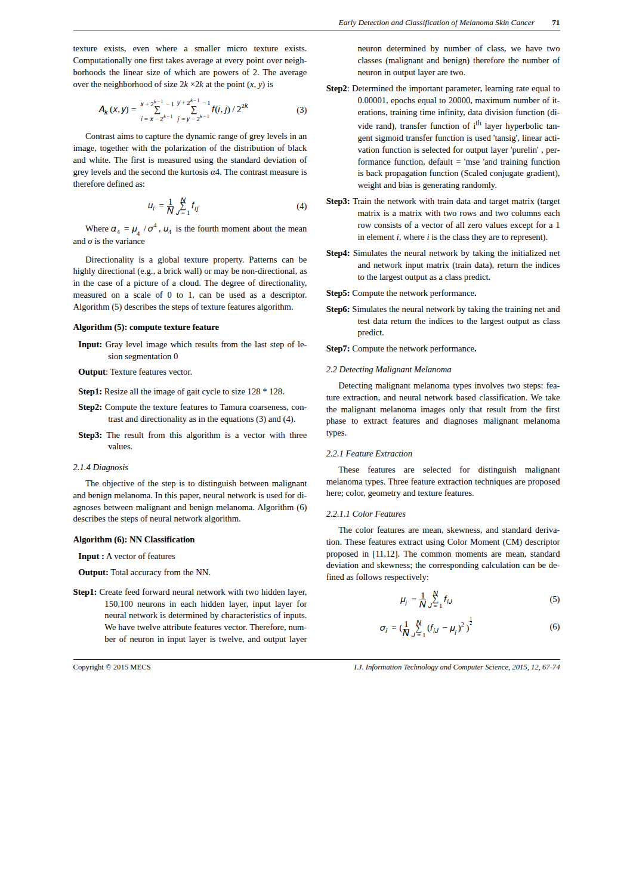Early Detection and Classification of Melanoma Skin Cancer 71
texture exists, even where a smaller micro texture exists. Computationally one first takes average at every point over neighborhoods the linear size of which are powers of 2. The average over the neighborhood of size 2k ×2k at the point (x, y) is
Ak (x,y) = ∑ i=x−2k−1 x+2k−1−1 ∑ j=y−2k−1 y+2k−1−1 f(i,j) / 22k
(3)
Contrast aims to capture the dynamic range of grey levels in an image, together with the polarization of the distribution of black and white. The first is measured using the standard deviation of grey levels and the second the kurtosis α4. The contrast measure is therefore defined as:
ui = 1N ∑ J=1 N fij
(4)
Where α4=μ4/σ4, u4 is the fourth moment about the mean and σ is the variance
Directionality is a global texture property. Patterns can be highly directional (e.g., a brick wall) or may be non-directional, as in the case of a picture of a cloud. The degree of directionality, measured on a scale of 0 to 1, can be used as a descriptor. Algorithm (5) describes the steps of texture features algorithm.
Algorithm (5): compute texture feature
Input: Gray level image which results from the last step of lesion segmentation 0
Output: Texture features vector.
Step1: Resize all the image of gait cycle to size 128 * 128.
Step2: Compute the texture features to Tamura coarseness, contrast and directionality as in the equations (3) and (4).
Step3: The result from this algorithm is a vector with three values.
2.1.4 Diagnosis
The objective of the step is to distinguish between malignant and benign melanoma. In this paper, neural network is used for diagnoses between malignant and benign melanoma. Algorithm (6) describes the steps of neural network algorithm.
Algorithm (6): NN Classification
Input : A vector of features
Output: Total accuracy from the NN.
Step1: Create feed forward neural network with two hidden layer, 150,100 neurons in each hidden layer, input layer for neural network is determined by characteristics of inputs. We have twelve attribute features vector. Therefore, number of neuron in input layer is twelve, and output layer neuron determined by number of class, we have two classes (malignant and benign) therefore the number of neuron in output layer are two.
Step2: Determined the important parameter, learning rate equal to 0.00001, epochs equal to 20000, maximum number of iterations, training time infinity, data division function (divide rand), transfer function of ith layer hyperbolic tangent sigmoid transfer function is used 'tansig', linear activation function is selected for output layer 'purelin' , performance function, default = 'mse 'and training function is back propagation function (Scaled conjugate gradient), weight and bias is generating randomly.
Step3: Train the network with train data and target matrix (target matrix is a matrix with two rows and two columns each row consists of a vector of all zero values except for a 1 in element i, where i is the class they are to represent).
Step4: Simulates the neural network by taking the initialized net and network input matrix (train data), return the indices to the largest output as a class predict.
Step5: Compute the network performance.
Step6: Simulates the neural network by taking the training net and test data return the indices to the largest output as class predict.
Step7: Compute the network performance.
2.2 Detecting Malignant Melanoma
Detecting malignant melanoma types involves two steps: feature extraction, and neural network based classification. We take the malignant melanoma images only that result from the first phase to extract features and diagnoses malignant melanoma types.
2.2.1 Feature Extraction
These features are selected for distinguish malignant melanoma types. Three feature extraction techniques are proposed here; color, geometry and texture features.
2.2.1.1 Color Features
The color features are mean, skewness, and standard derivation. These features extract using Color Moment (CM) descriptor proposed in [11,12]. The common moments are mean, standard deviation and skewness; the corresponding calculation can be defined as follows respectively:
μi = 1N ∑ J=1 N fiJ
(5)
σi = ( 1N ∑ J=1 N (fiJ−μi) 2 ) 12
(6)
Copyright © 2015 MECS I.J. Information Technology and Computer Science, 2015, 12, 67-74